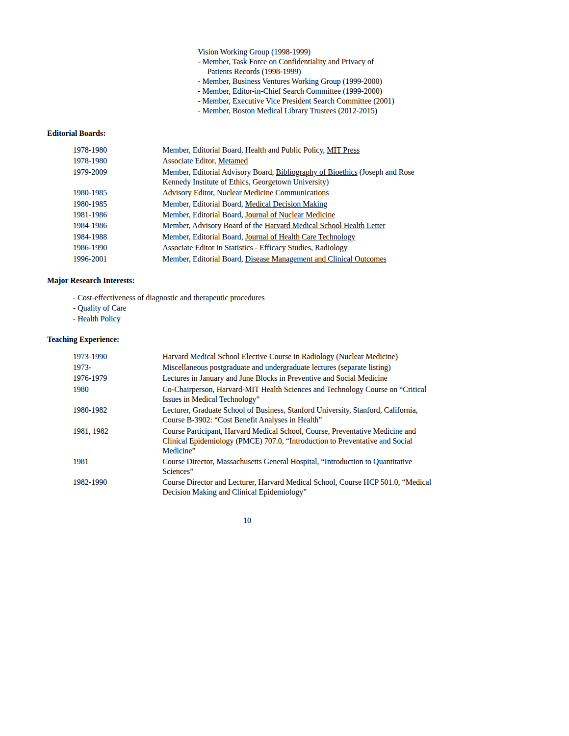Vision Working Group (1998-1999)
- Member, Task Force on Confidentiality and Privacy of
Patients Records (1998-1999)
- Member, Business Ventures Working Group (1999-2000)
- Member, Editor-in-Chief Search Committee (1999-2000)
- Member, Executive Vice President Search Committee (2001)
- Member, Boston Medical Library Trustees (2012-2015)
Editorial Boards:
| 1978-1980 | Member, Editorial Board, Health and Public Policy, MIT Press |
| 1978-1980 | Associate Editor, Metamed |
| 1979-2009 | Member, Editorial Advisory Board, Bibliography of Bioethics (Joseph and Rose Kennedy Institute of Ethics, Georgetown University) |
| 1980-1985 | Advisory Editor, Nuclear Medicine Communications |
| 1980-1985 | Member, Editorial Board, Medical Decision Making |
| 1981-1986 | Member, Editorial Board, Journal of Nuclear Medicine |
| 1984-1986 | Member, Advisory Board of the Harvard Medical School Health Letter |
| 1984-1988 | Member, Editorial Board, Journal of Health Care Technology |
| 1986-1990 | Associate Editor in Statistics - Efficacy Studies, Radiology |
| 1996-2001 | Member, Editorial Board, Disease Management and Clinical Outcomes |
Major Research Interests:
- Cost-effectiveness of diagnostic and therapeutic procedures
- Quality of Care
- Health Policy
Teaching Experience:
| 1973-1990 | Harvard Medical School Elective Course in Radiology (Nuclear Medicine) |
| 1973- | Miscellaneous postgraduate and undergraduate lectures (separate listing) |
| 1976-1979 | Lectures in January and June Blocks in Preventive and Social Medicine |
| 1980 | Co-Chairperson, Harvard-MIT Health Sciences and Technology Course on “Critical Issues in Medical Technology” |
| 1980-1982 | Lecturer, Graduate School of Business, Stanford University, Stanford, California, Course B-3902: “Cost Benefit Analyses in Health” |
| 1981, 1982 | Course Participant, Harvard Medical School, Course, Preventative Medicine and Clinical Epidemiology (PMCE) 707.0, “Introduction to Preventative and Social Medicine” |
| 1981 | Course Director, Massachusetts General Hospital, “Introduction to Quantitative Sciences” |
| 1982-1990 | Course Director and Lecturer, Harvard Medical School, Course HCP 501.0, “Medical Decision Making and Clinical Epidemiology” |
10